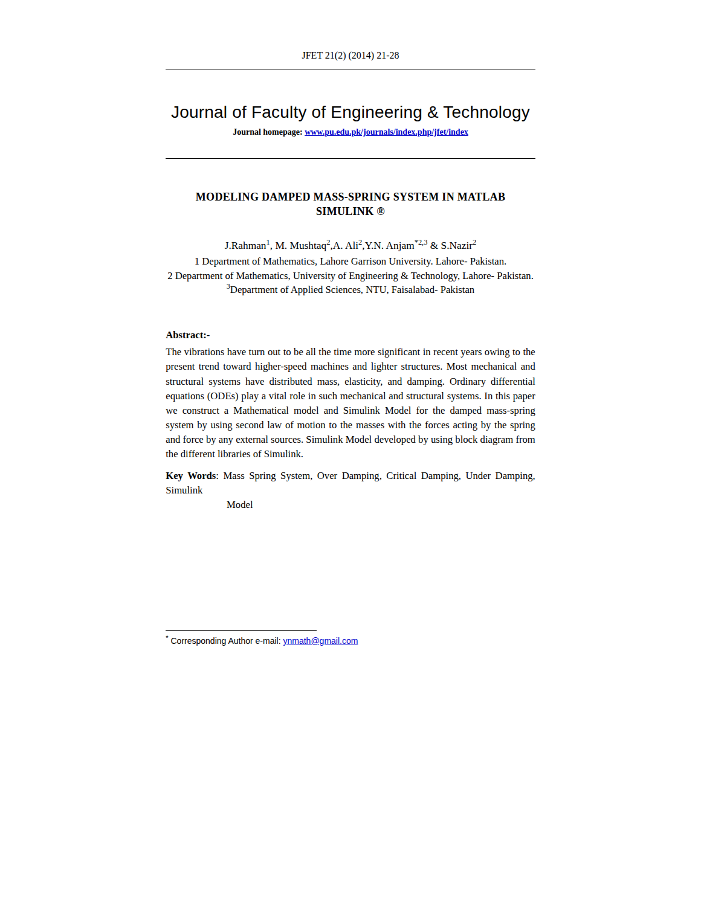JFET 21(2) (2014) 21-28
Journal of Faculty of Engineering & Technology
Journal homepage: www.pu.edu.pk/journals/index.php/jfet/index
MODELING DAMPED MASS-SPRING SYSTEM IN MATLAB SIMULINK ®
J.Rahman1, M. Mushtaq2,A. Ali2,Y.N. Anjam*2,3 & S.Nazir2
1 Department of Mathematics, Lahore Garrison University. Lahore- Pakistan.
2 Department of Mathematics, University of Engineering & Technology, Lahore- Pakistan.
3Department of Applied Sciences, NTU, Faisalabad- Pakistan
Abstract:-
The vibrations have turn out to be all the time more significant in recent years owing to the present trend toward higher-speed machines and lighter structures. Most mechanical and structural systems have distributed mass, elasticity, and damping. Ordinary differential equations (ODEs) play a vital role in such mechanical and structural systems. In this paper we construct a Mathematical model and Simulink Model for the damped mass-spring system by using second law of motion to the masses with the forces acting by the spring and force by any external sources. Simulink Model developed by using block diagram from the different libraries of Simulink.
Key Words: Mass Spring System, Over Damping, Critical Damping, Under Damping, SimulinkModel
* Corresponding Author e-mail: ynmath@gmail.com